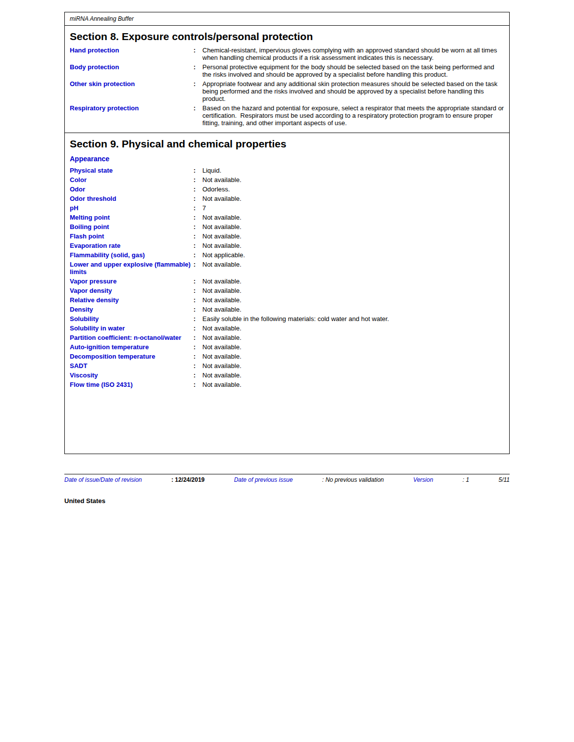miRNA Annealing Buffer
Section 8. Exposure controls/personal protection
| Hand protection | : | Chemical-resistant, impervious gloves complying with an approved standard should be worn at all times when handling chemical products if a risk assessment indicates this is necessary. |
| Body protection | : | Personal protective equipment for the body should be selected based on the task being performed and the risks involved and should be approved by a specialist before handling this product. |
| Other skin protection | : | Appropriate footwear and any additional skin protection measures should be selected based on the task being performed and the risks involved and should be approved by a specialist before handling this product. |
| Respiratory protection | : | Based on the hazard and potential for exposure, select a respirator that meets the appropriate standard or certification. Respirators must be used according to a respiratory protection program to ensure proper fitting, training, and other important aspects of use. |
Section 9. Physical and chemical properties
Appearance
| Physical state | : | Liquid. |
| Color | : | Not available. |
| Odor | : | Odorless. |
| Odor threshold | : | Not available. |
| pH | : | 7 |
| Melting point | : | Not available. |
| Boiling point | : | Not available. |
| Flash point | : | Not available. |
| Evaporation rate | : | Not available. |
| Flammability (solid, gas) | : | Not applicable. |
| Lower and upper explosive (flammable) limits | : | Not available. |
| Vapor pressure | : | Not available. |
| Vapor density | : | Not available. |
| Relative density | : | Not available. |
| Density | : | Not available. |
| Solubility | : | Easily soluble in the following materials: cold water and hot water. |
| Solubility in water | : | Not available. |
| Partition coefficient: n-octanol/water | : | Not available. |
| Auto-ignition temperature | : | Not available. |
| Decomposition temperature | : | Not available. |
| SADT | : | Not available. |
| Viscosity | : | Not available. |
| Flow time (ISO 2431) | : | Not available. |
Date of issue/Date of revision : 12/24/2019 Date of previous issue : No previous validation Version : 1 5/11
United States